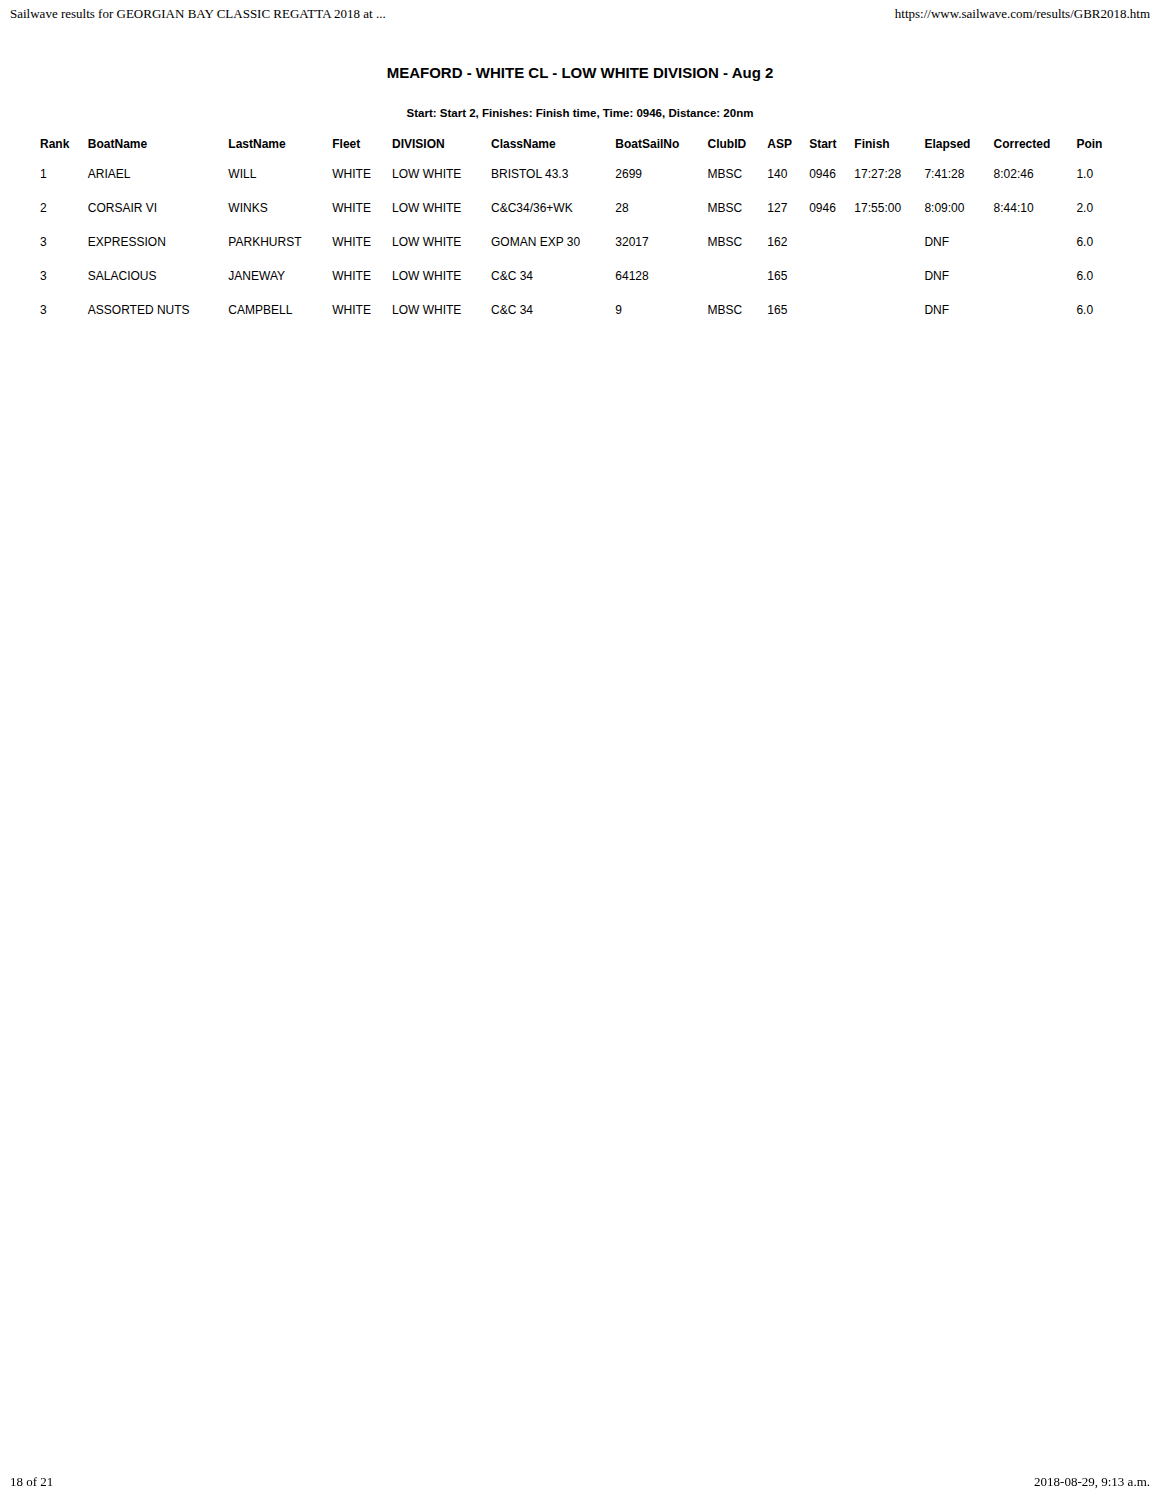Sailwave results for GEORGIAN BAY CLASSIC REGATTA 2018 at ...
https://www.sailwave.com/results/GBR2018.htm
MEAFORD - WHITE CL - LOW WHITE DIVISION - Aug 2
Start: Start 2, Finishes: Finish time, Time: 0946, Distance: 20nm
| Rank | BoatName | LastName | Fleet | DIVISION | ClassName | BoatSailNo | ClubID | ASP | Start | Finish | Elapsed | Corrected | Poin |
| --- | --- | --- | --- | --- | --- | --- | --- | --- | --- | --- | --- | --- | --- |
| 1 | ARIAEL | WILL | WHITE | LOW WHITE | BRISTOL 43.3 | 2699 | MBSC | 140 | 0946 | 17:27:28 | 7:41:28 | 8:02:46 | 1.0 |
| 2 | CORSAIR VI | WINKS | WHITE | LOW WHITE | C&C34/36+WK | 28 | MBSC | 127 | 0946 | 17:55:00 | 8:09:00 | 8:44:10 | 2.0 |
| 3 | EXPRESSION | PARKHURST | WHITE | LOW WHITE | GOMAN EXP 30 | 32017 | MBSC | 162 | | | DNF | | 6.0 |
| 3 | SALACIOUS | JANEWAY | WHITE | LOW WHITE | C&C 34 | 64128 | | 165 | | | DNF | | 6.0 |
| 3 | ASSORTED NUTS | CAMPBELL | WHITE | LOW WHITE | C&C 34 | 9 | MBSC | 165 | | | DNF | | 6.0 |
18 of 21
2018-08-29, 9:13 a.m.